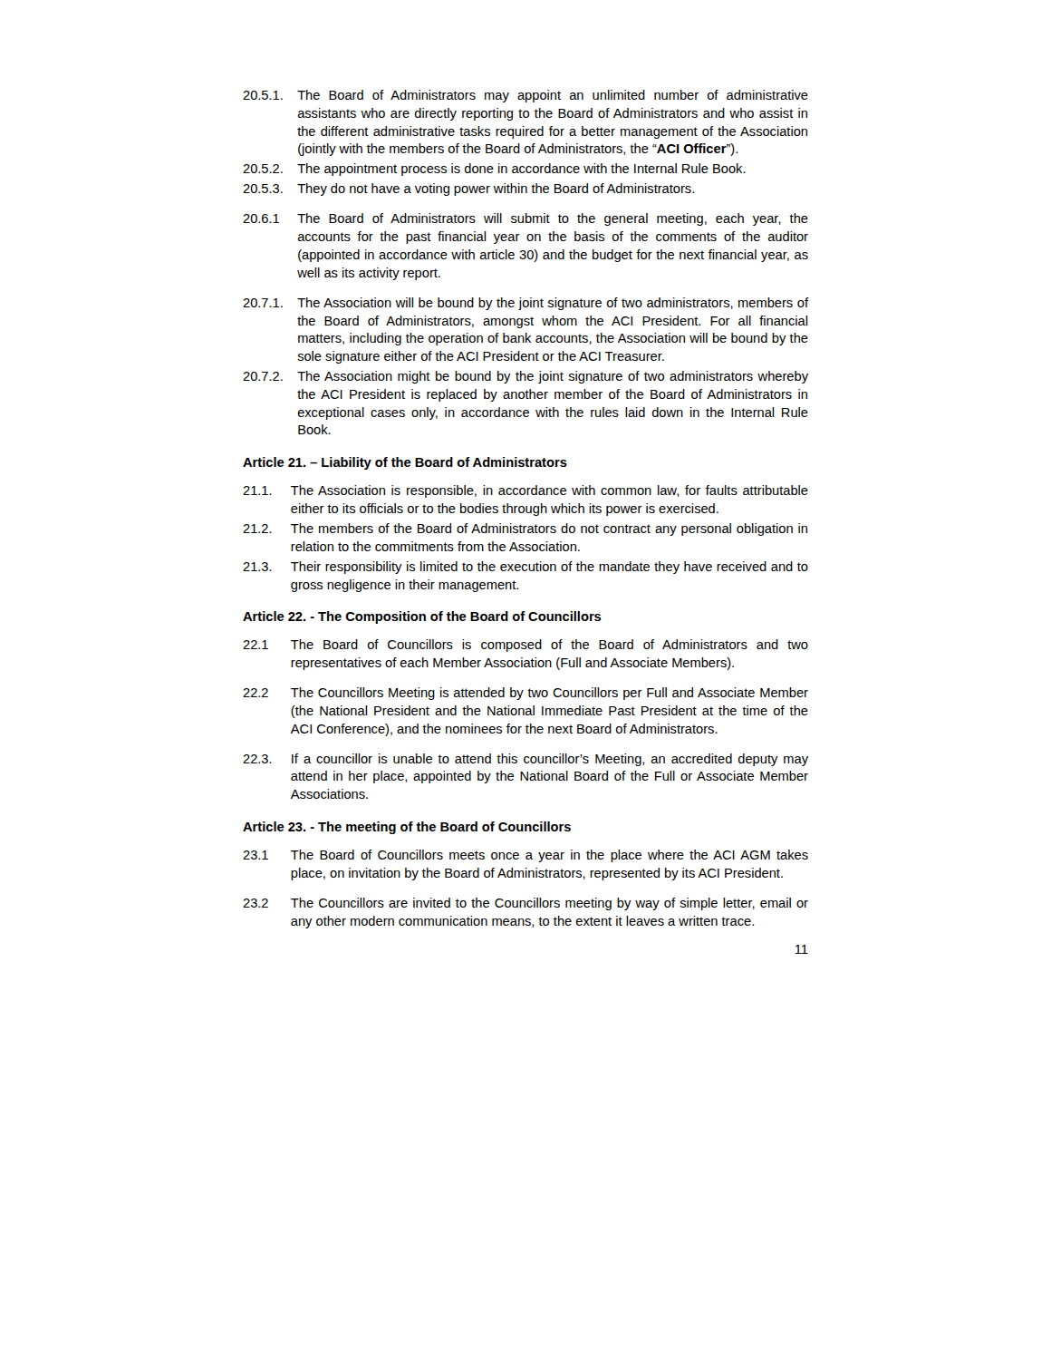20.5.1. The Board of Administrators may appoint an unlimited number of administrative assistants who are directly reporting to the Board of Administrators and who assist in the different administrative tasks required for a better management of the Association (jointly with the members of the Board of Administrators, the “ACI Officer”).
20.5.2. The appointment process is done in accordance with the Internal Rule Book.
20.5.3. They do not have a voting power within the Board of Administrators.
20.6.1 The Board of Administrators will submit to the general meeting, each year, the accounts for the past financial year on the basis of the comments of the auditor (appointed in accordance with article 30) and the budget for the next financial year, as well as its activity report.
20.7.1. The Association will be bound by the joint signature of two administrators, members of the Board of Administrators, amongst whom the ACI President. For all financial matters, including the operation of bank accounts, the Association will be bound by the sole signature either of the ACI President or the ACI Treasurer.
20.7.2. The Association might be bound by the joint signature of two administrators whereby the ACI President is replaced by another member of the Board of Administrators in exceptional cases only, in accordance with the rules laid down in the Internal Rule Book.
Article 21. – Liability of the Board of Administrators
21.1. The Association is responsible, in accordance with common law, for faults attributable either to its officials or to the bodies through which its power is exercised.
21.2. The members of the Board of Administrators do not contract any personal obligation in relation to the commitments from the Association.
21.3. Their responsibility is limited to the execution of the mandate they have received and to gross negligence in their management.
Article 22. - The Composition of the Board of Councillors
22.1 The Board of Councillors is composed of the Board of Administrators and two representatives of each Member Association (Full and Associate Members).
22.2 The Councillors Meeting is attended by two Councillors per Full and Associate Member (the National President and the National Immediate Past President at the time of the ACI Conference), and the nominees for the next Board of Administrators.
22.3. If a councillor is unable to attend this councillor’s Meeting, an accredited deputy may attend in her place, appointed by the National Board of the Full or Associate Member Associations.
Article 23. - The meeting of the Board of Councillors
23.1 The Board of Councillors meets once a year in the place where the ACI AGM takes place, on invitation by the Board of Administrators, represented by its ACI President.
23.2 The Councillors are invited to the Councillors meeting by way of simple letter, email or any other modern communication means, to the extent it leaves a written trace.
11